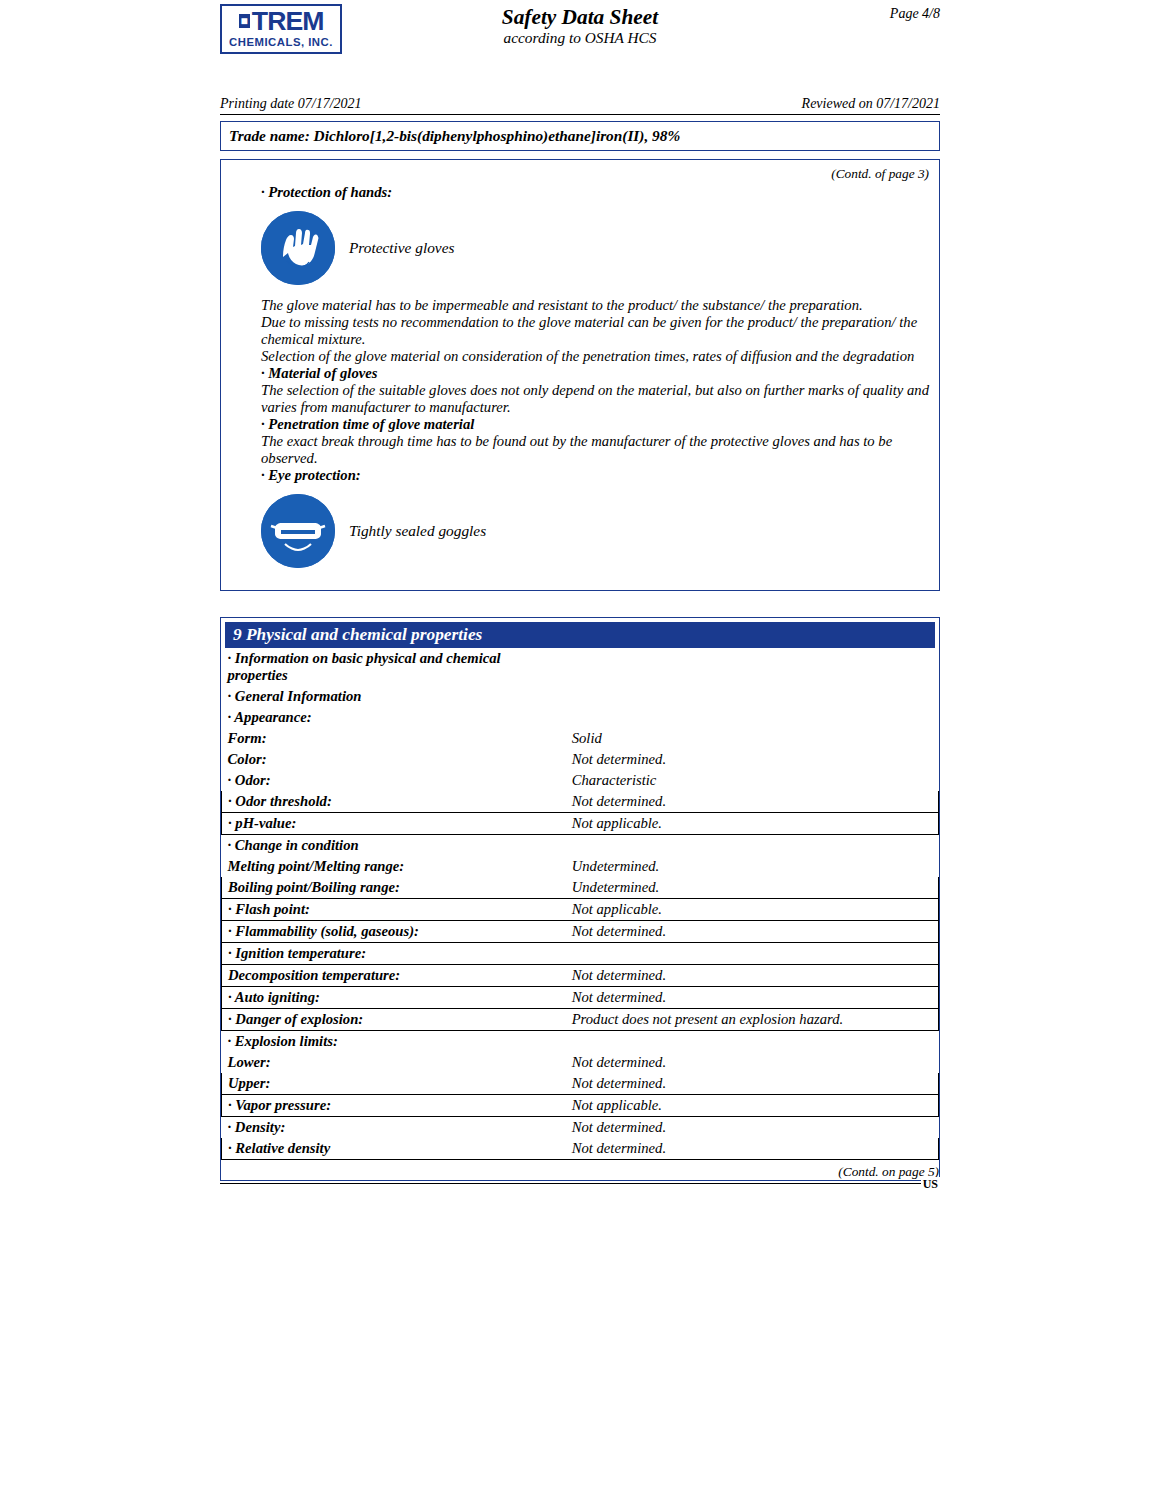■ TREM
CHEMICALS, INC.
Page 4/8
Safety Data Sheet
according to OSHA HCS
Printing date 07/17/2021 Reviewed on 07/17/2021
Trade name: Dichloro[1,2-bis(diphenylphosphino)ethane]iron(II), 98%
(Contd. of page 3)
· Protection of hands:
Protective gloves
The glove material has to be impermeable and resistant to the product/ the substance/ the preparation.
Due to missing tests no recommendation to the glove material can be given for the product/ the preparation/ the chemical mixture.
Selection of the glove material on consideration of the penetration times, rates of diffusion and the degradation
· Material of gloves
The selection of the suitable gloves does not only depend on the material, but also on further marks of quality and varies from manufacturer to manufacturer.
· Penetration time of glove material
The exact break through time has to be found out by the manufacturer of the protective gloves and has to be observed.
· Eye protection:
Tightly sealed goggles
9 Physical and chemical properties
| · Information on basic physical and chemical properties | |
| · General Information | |
| · Appearance: | |
| Form: | Solid |
| Color: | Not determined. |
| · Odor: | Characteristic |
| · Odor threshold: | Not determined. |
| · pH-value: | Not applicable. |
| · Change in condition | |
| Melting point/Melting range: | Undetermined. |
| Boiling point/Boiling range: | Undetermined. |
| · Flash point: | Not applicable. |
| · Flammability (solid, gaseous): | Not determined. |
| · Ignition temperature: |
| Decomposition temperature: | Not determined. |
| · Auto igniting: | Not determined. |
| · Danger of explosion: | Product does not present an explosion hazard. |
| · Explosion limits: | |
| Lower: | Not determined. |
| Upper: | Not determined. |
| · Vapor pressure: | Not applicable. |
| · Density: | Not determined. |
| · Relative density | Not determined. |
(Contd. on page 5)
US